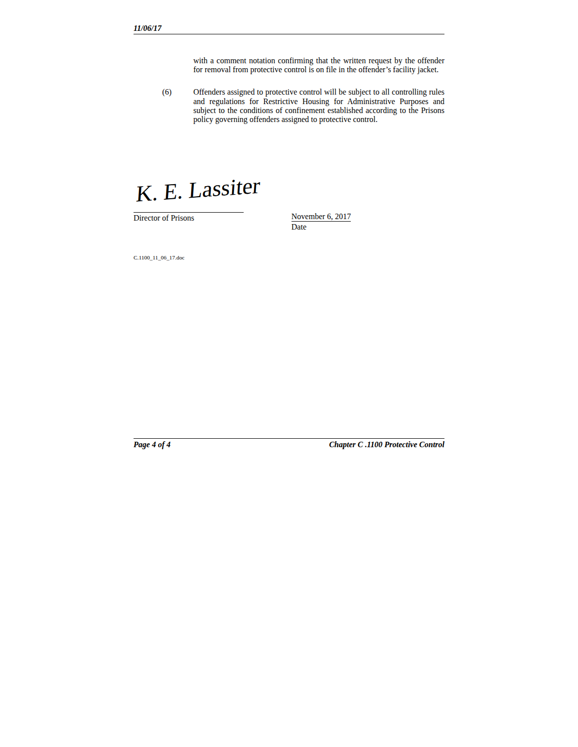11/06/17
with a comment notation confirming that the written request by the offender for removal from protective control is on file in the offender’s facility jacket.
(6)
Offenders assigned to protective control will be subject to all controlling rules and regulations for Restrictive Housing for Administrative Purposes and subject to the conditions of confinement established according to the Prisons policy governing offenders assigned to protective control.
K. E. Lassiter
Director of Prisons
November 6, 2017
Date
C.1100_11_06_17.doc
Page 4 of 4
Chapter C .1100 Protective Control